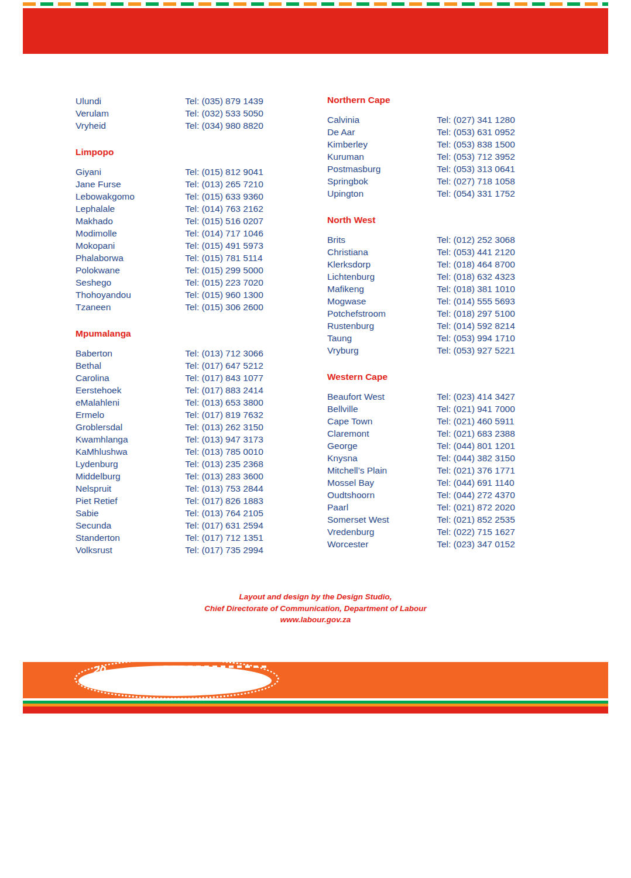| Ulundi | Tel: (035) 879 1439 |
| Verulam | Tel: (032) 533 5050 |
| Vryheid | Tel: (034) 980 8820 |
Limpopo
| Giyani | Tel: (015) 812 9041 |
| Jane Furse | Tel: (013) 265 7210 |
| Lebowakgomo | Tel: (015) 633 9360 |
| Lephalale | Tel: (014) 763 2162 |
| Makhado | Tel: (015) 516 0207 |
| Modimolle | Tel: (014) 717 1046 |
| Mokopani | Tel: (015) 491 5973 |
| Phalaborwa | Tel: (015) 781 5114 |
| Polokwane | Tel: (015) 299 5000 |
| Seshego | Tel: (015) 223 7020 |
| Thohoyandou | Tel: (015) 960 1300 |
| Tzaneen | Tel: (015) 306 2600 |
Mpumalanga
| Baberton | Tel: (013) 712 3066 |
| Bethal | Tel: (017) 647 5212 |
| Carolina | Tel: (017) 843 1077 |
| Eerstehoek | Tel: (017) 883 2414 |
| eMalahleni | Tel: (013) 653 3800 |
| Ermelo | Tel: (017) 819 7632 |
| Groblersdal | Tel: (013) 262 3150 |
| Kwamhlanga | Tel: (013) 947 3173 |
| KaMhlushwa | Tel: (013) 785 0010 |
| Lydenburg | Tel: (013) 235 2368 |
| Middelburg | Tel: (013) 283 3600 |
| Nelspruit | Tel: (013) 753 2844 |
| Piet Retief | Tel: (017) 826 1883 |
| Sabie | Tel: (013) 764 2105 |
| Secunda | Tel: (017) 631 2594 |
| Standerton | Tel: (017) 712 1351 |
| Volksrust | Tel: (017) 735 2994 |
Northern Cape
| Calvinia | Tel: (027) 341 1280 |
| De Aar | Tel: (053) 631 0952 |
| Kimberley | Tel: (053) 838 1500 |
| Kuruman | Tel: (053) 712 3952 |
| Postmasburg | Tel: (053) 313 0641 |
| Springbok | Tel: (027) 718 1058 |
| Upington | Tel: (054) 331 1752 |
North West
| Brits | Tel: (012) 252 3068 |
| Christiana | Tel: (053) 441 2120 |
| Klerksdorp | Tel: (018) 464 8700 |
| Lichtenburg | Tel: (018) 632 4323 |
| Mafikeng | Tel: (018) 381 1010 |
| Mogwase | Tel: (014) 555 5693 |
| Potchefstroom | Tel: (018) 297 5100 |
| Rustenburg | Tel: (014) 592 8214 |
| Taung | Tel: (053) 994 1710 |
| Vryburg | Tel: (053) 927 5221 |
Western Cape
| Beaufort West | Tel: (023) 414 3427 |
| Bellville | Tel: (021) 941 7000 |
| Cape Town | Tel: (021) 460 5911 |
| Claremont | Tel: (021) 683 2388 |
| George | Tel: (044) 801 1201 |
| Knysna | Tel: (044) 382 3150 |
| Mitchell’s Plain | Tel: (021) 376 1771 |
| Mossel Bay | Tel: (044) 691 1140 |
| Oudtshoorn | Tel: (044) 272 4370 |
| Paarl | Tel: (021) 872 2020 |
| Somerset West | Tel: (021) 852 2535 |
| Vredenburg | Tel: (022) 715 1627 |
| Worcester | Tel: (023) 347 0152 |
Layout and design by the Design Studio,
Chief Directorate of Communication, Department of Labour
www.labour.gov.za
20